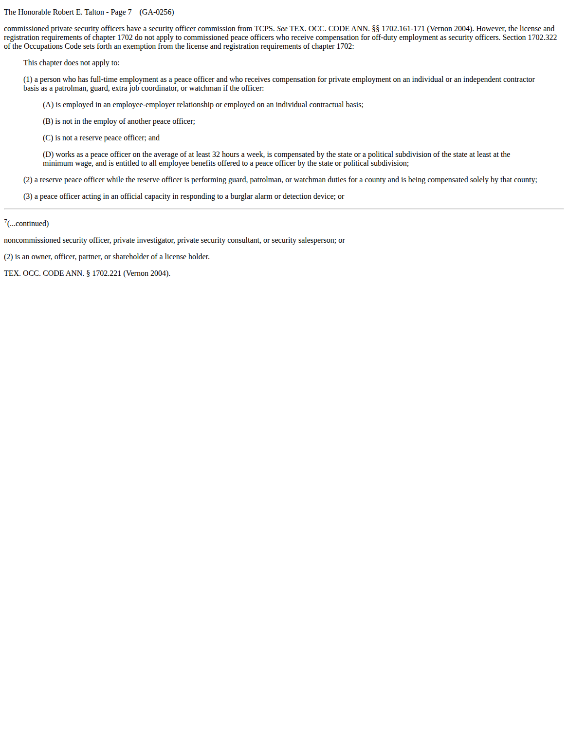The Honorable Robert E. Talton - Page 7 (GA-0256)
commissioned private security officers have a security officer commission from TCPS. See TEX. OCC. CODE ANN. §§ 1702.161-171 (Vernon 2004). However, the license and registration requirements of chapter 1702 do not apply to commissioned peace officers who receive compensation for off-duty employment as security officers. Section 1702.322 of the Occupations Code sets forth an exemption from the license and registration requirements of chapter 1702:
This chapter does not apply to:
(1) a person who has full-time employment as a peace officer and who receives compensation for private employment on an individual or an independent contractor basis as a patrolman, guard, extra job coordinator, or watchman if the officer:
(A) is employed in an employee-employer relationship or employed on an individual contractual basis;
(B) is not in the employ of another peace officer;
(C) is not a reserve peace officer; and
(D) works as a peace officer on the average of at least 32 hours a week, is compensated by the state or a political subdivision of the state at least at the minimum wage, and is entitled to all employee benefits offered to a peace officer by the state or political subdivision;
(2) a reserve peace officer while the reserve officer is performing guard, patrolman, or watchman duties for a county and is being compensated solely by that county;
(3) a peace officer acting in an official capacity in responding to a burglar alarm or detection device; or
7(...continued)
noncommissioned security officer, private investigator, private security consultant, or security salesperson; or
(2) is an owner, officer, partner, or shareholder of a license holder.
TEX. OCC. CODE ANN. § 1702.221 (Vernon 2004).